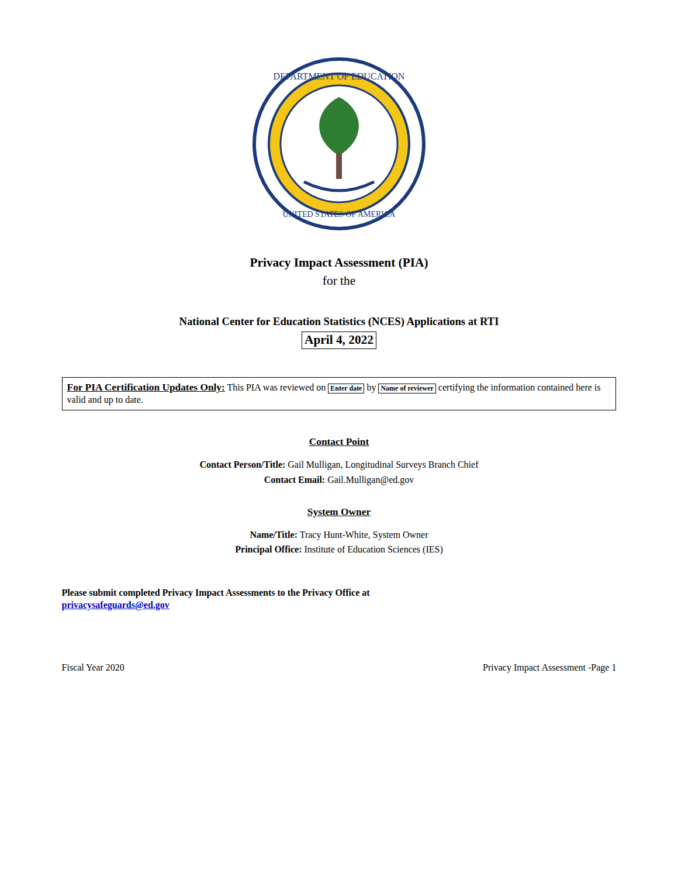Privacy Impact Assessment (PIA)for the
National Center for Education Statistics (NCES) Applications at RTI
April 4, 2022
For PIA Certification Updates Only: This PIA was reviewed on Enter date by Name of reviewer certifying the information contained here is valid and up to date.
Contact Point
Contact Person/Title: Gail Mulligan, Longitudinal Surveys Branch Chief
Contact Email: Gail.Mulligan@ed.gov
System Owner
Name/Title: Tracy Hunt-White, System Owner
Principal Office: Institute of Education Sciences (IES)
Please submit completed Privacy Impact Assessments to the Privacy Office at
privacysafeguards@ed.gov
Fiscal Year 2020 Privacy Impact Assessment -Page 1